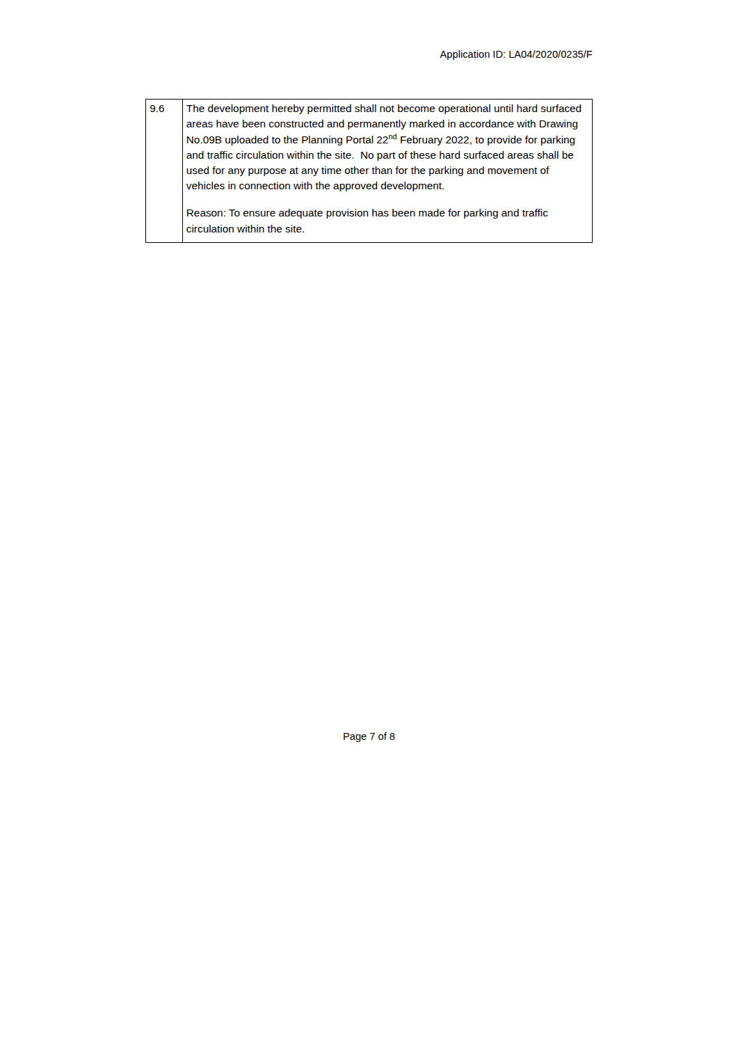Application ID: LA04/2020/0235/F
| 9.6 | The development hereby permitted shall not become operational until hard surfaced areas have been constructed and permanently marked in accordance with Drawing No.09B uploaded to the Planning Portal 22 nd February 2022, to provide for parking and traffic circulation within the site. No part of these hard surfaced areas shall be used for any purpose at any time other than for the parking and movement of vehicles in connection with the approved development. Reason: To ensure adequate provision has been made for parking and traffic circulation within the site. |
Page 7 of 8